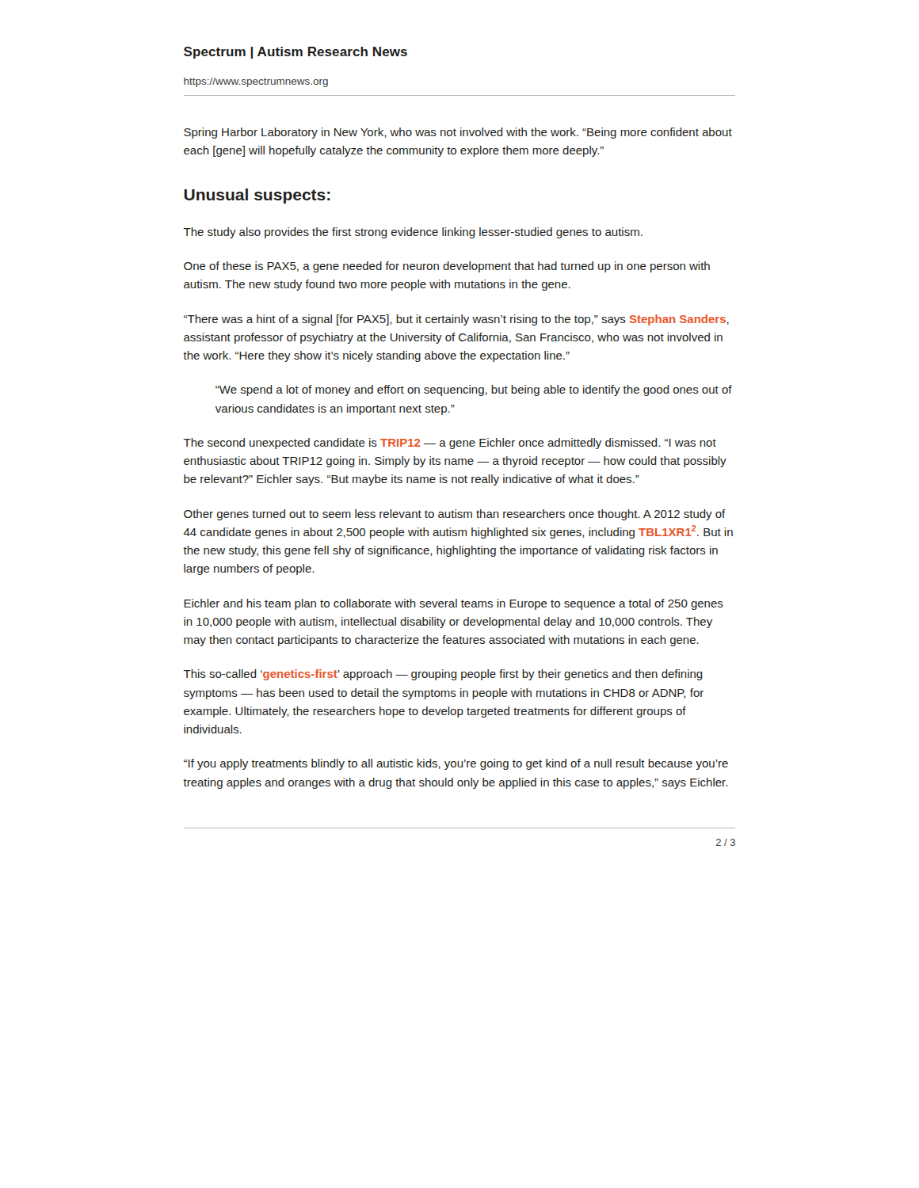Spectrum | Autism Research News
https://www.spectrumnews.org
Spring Harbor Laboratory in New York, who was not involved with the work. “Being more confident about each [gene] will hopefully catalyze the community to explore them more deeply.”
Unusual suspects:
The study also provides the first strong evidence linking lesser-studied genes to autism.
One of these is PAX5, a gene needed for neuron development that had turned up in one person with autism. The new study found two more people with mutations in the gene.
“There was a hint of a signal [for PAX5], but it certainly wasn’t rising to the top,” says Stephan Sanders, assistant professor of psychiatry at the University of California, San Francisco, who was not involved in the work. “Here they show it’s nicely standing above the expectation line.”
“We spend a lot of money and effort on sequencing, but being able to identify the good ones out of various candidates is an important next step.”
The second unexpected candidate is TRIP12 — a gene Eichler once admittedly dismissed. “I was not enthusiastic about TRIP12 going in. Simply by its name — a thyroid receptor — how could that possibly be relevant?” Eichler says. “But maybe its name is not really indicative of what it does.”
Other genes turned out to seem less relevant to autism than researchers once thought. A 2012 study of 44 candidate genes in about 2,500 people with autism highlighted six genes, including TBL1XR12. But in the new study, this gene fell shy of significance, highlighting the importance of validating risk factors in large numbers of people.
Eichler and his team plan to collaborate with several teams in Europe to sequence a total of 250 genes in 10,000 people with autism, intellectual disability or developmental delay and 10,000 controls. They may then contact participants to characterize the features associated with mutations in each gene.
This so-called ‘genetics-first’ approach — grouping people first by their genetics and then defining symptoms — has been used to detail the symptoms in people with mutations in CHD8 or ADNP, for example. Ultimately, the researchers hope to develop targeted treatments for different groups of individuals.
“If you apply treatments blindly to all autistic kids, you’re going to get kind of a null result because you’re treating apples and oranges with a drug that should only be applied in this case to apples,” says Eichler.
2 / 3